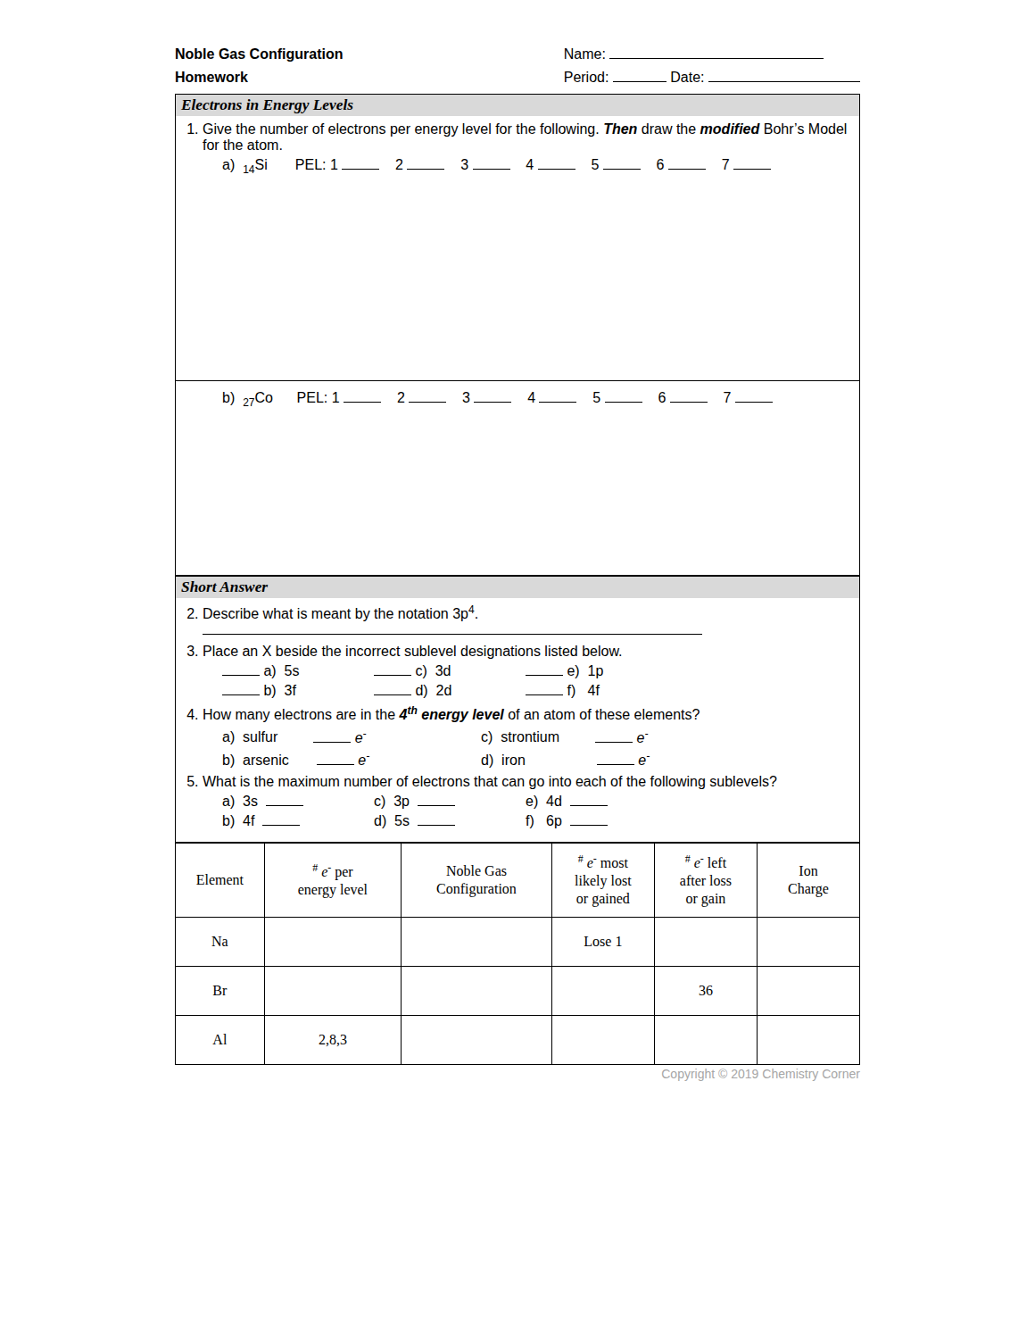Noble Gas Configuration
Homework
Name:
Period: Date:
Electrons in Energy Levels
Give the number of electrons per energy level for the following. Then draw the modified Bohr’s Model for the atom.
a) 14Si PEL: 1 2 3 4 5 6 7
b) 27Co PEL: 1 2 3 4 5 6 7
Short Answer
Describe what is meant by the notation 3p4.
Place an X beside the incorrect sublevel designations listed below.
a) 5s
c) 3d
e) 1p
b) 3f
d) 2d
f) 4f
How many electrons are in the 4th energy level of an atom of these elements?
a) sulfur e-
c) strontium e-
b) arsenic e-
d) iron e-
What is the maximum number of electrons that can go into each of the following sublevels?
a) 3s
c) 3p
e) 4d
b) 4f
d) 5s
f) 6p
| Element | # e - per energy level | Noble Gas Configuration | # e - most likely lost or gained | # e - left after loss or gain | Ion Charge |
| --- | --- | --- | --- | --- | --- |
| Na | | | Lose 1 | | |
| Br | | | | 36 | |
| Al | 2,8,3 | | | | |
Copyright © 2019 Chemistry Corner